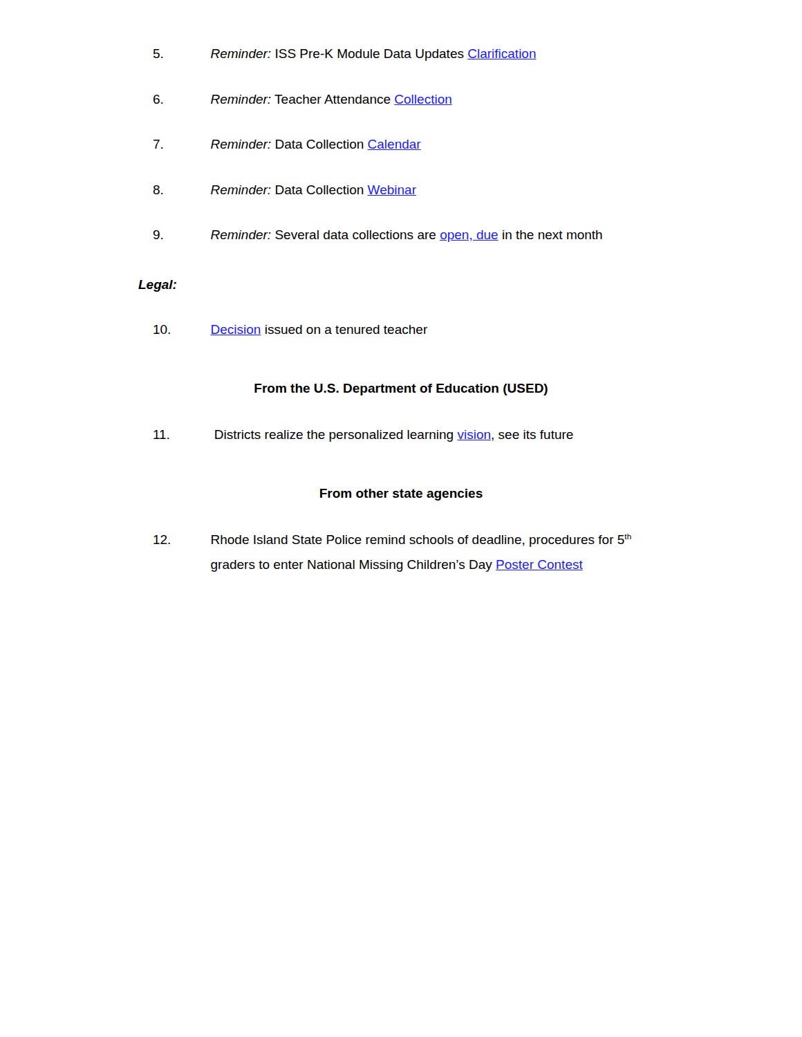5. Reminder: ISS Pre-K Module Data Updates Clarification
6. Reminder: Teacher Attendance Collection
7. Reminder: Data Collection Calendar
8. Reminder: Data Collection Webinar
9. Reminder: Several data collections are open, due in the next month
Legal:
10. Decision issued on a tenured teacher
From the U.S. Department of Education (USED)
11. Districts realize the personalized learning vision, see its future
From other state agencies
12. Rhode Island State Police remind schools of deadline, procedures for 5th graders to enter National Missing Children’s Day Poster Contest